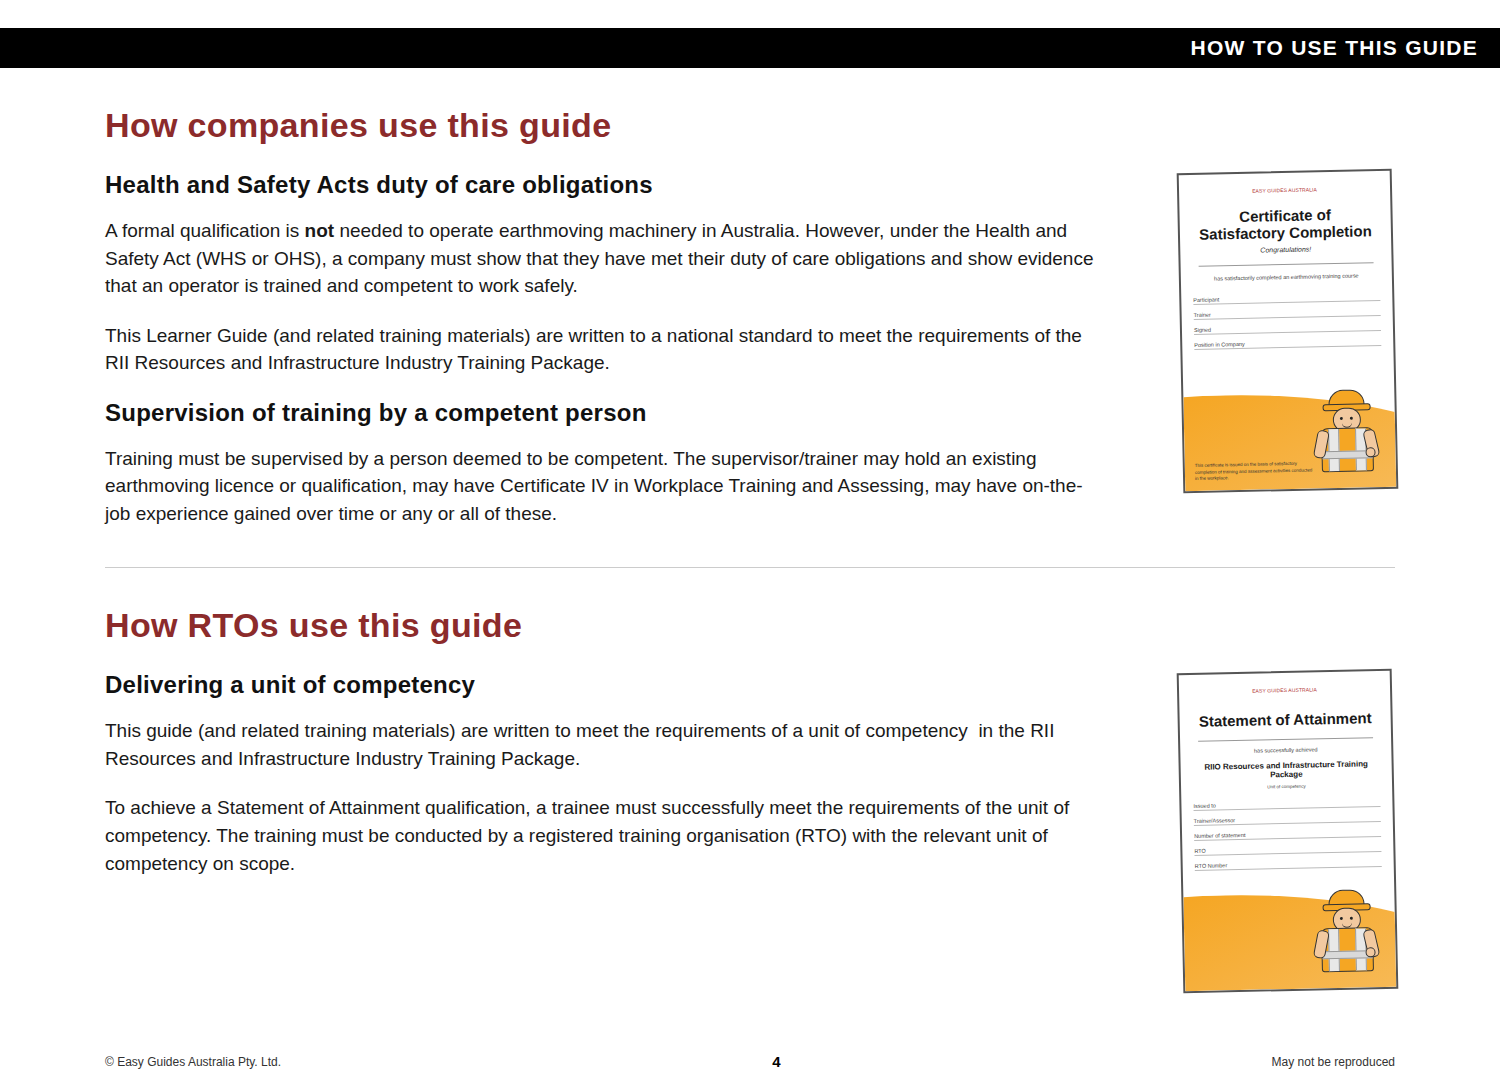HOW TO USE THIS GUIDE
How companies use this guide
Health and Safety Acts duty of care obligations
A formal qualification is not needed to operate earthmoving machinery in Australia. However, under the Health and Safety Act (WHS or OHS), a company must show that they have met their duty of care obligations and show evidence that an operator is trained and competent to work safely.
This Learner Guide (and related training materials) are written to a national standard to meet the requirements of the RII Resources and Infrastructure Industry Training Package.
Supervision of training by a competent person
Training must be supervised by a person deemed to be competent. The supervisor/trainer may hold an existing earthmoving licence or qualification, may have Certificate IV in Workplace Training and Assessing, may have on-the-job experience gained over time or any or all of these.
EASY GUIDES AUSTRALIA
Certificate of
Satisfactory Completion
Congratulations!
has satisfactorily completed an earthmoving training course
Participant
Trainer
Signed
Position in Company
This certificate is issued on the basis of satisfactory completion of training and assessment activities conducted in the workplace.
How RTOs use this guide
Delivering a unit of competency
This guide (and related training materials) are written to meet the requirements of a unit of competency in the RII Resources and Infrastructure Industry Training Package.
To achieve a Statement of Attainment qualification, a trainee must successfully meet the requirements of the unit of competency. The training must be conducted by a registered training organisation (RTO) with the relevant unit of competency on scope.
EASY GUIDES AUSTRALIA
Statement of Attainment
has successfully achieved
RIIO Resources and Infrastructure Training Package
Unit of competency
Issued to
Trainer/Assessor
Number of statement
RTO
RTO Number
© Easy Guides Australia Pty. Ltd.
4
May not be reproduced